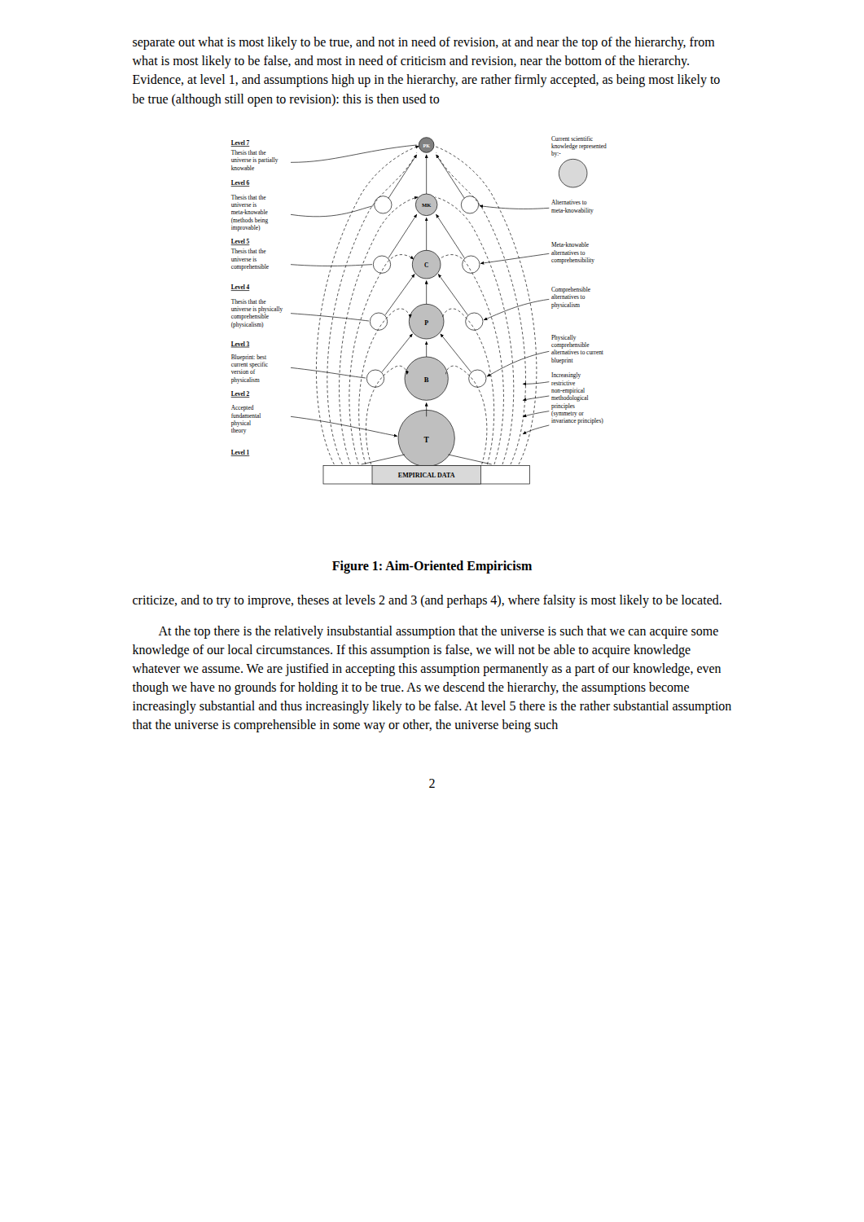separate out what is most likely to be true, and not in need of revision, at and near the top of the hierarchy, from what is most likely to be false, and most in need of criticism and revision, near the bottom of the hierarchy. Evidence, at level 1, and assumptions high up in the hierarchy, are rather firmly accepted, as being most likely to be true (although still open to revision): this is then used to
Level 7 Thesis that the universe is partially knowable Level 6 Thesis that the universe is meta-knowable (methods being improvable) Level 5 Thesis that the universe is comprehensible Level 4 Thesis that the universe is physically comprehensible (physicalism) Level 3 Blueprint: best current specific version of physicalism Level 2 Accepted fundamental physical theory Level 1 Current scientific knowledge represented by:- Alternatives to meta-knowability Meta-knowable alternatives to comprehensibility Comprehensible alternatives to physicalism Physically comprehensible alternatives to current blueprint Increasingly restrictive non-empirical methodological principles (symmetry or invariance principles) PK MK C P B T EMPIRICAL DATA
Figure 1: Aim-Oriented Empiricism
criticize, and to try to improve, theses at levels 2 and 3 (and perhaps 4), where falsity is most likely to be located.
At the top there is the relatively insubstantial assumption that the universe is such that we can acquire some knowledge of our local circumstances. If this assumption is false, we will not be able to acquire knowledge whatever we assume. We are justified in accepting this assumption permanently as a part of our knowledge, even though we have no grounds for holding it to be true. As we descend the hierarchy, the assumptions become increasingly substantial and thus increasingly likely to be false. At level 5 there is the rather substantial assumption that the universe is comprehensible in some way or other, the universe being such
2